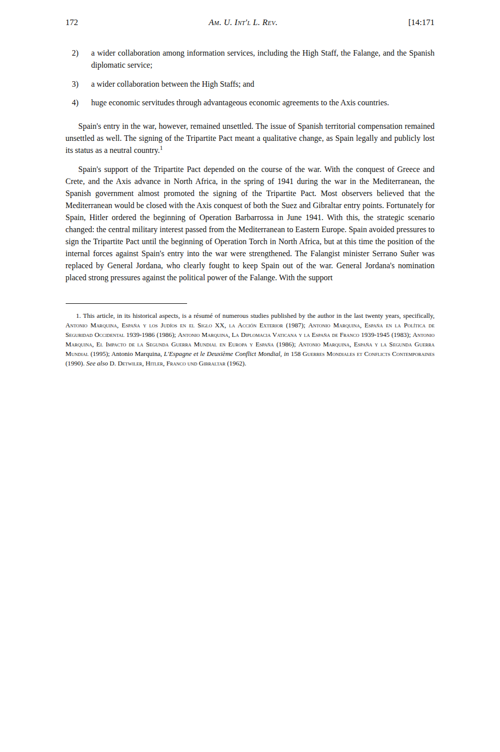172 Am. U. Int'l L. Rev. [14:171
2) a wider collaboration among information services, including the High Staff, the Falange, and the Spanish diplomatic service;
3) a wider collaboration between the High Staffs; and
4) huge economic servitudes through advantageous economic agreements to the Axis countries.
Spain's entry in the war, however, remained unsettled. The issue of Spanish territorial compensation remained unsettled as well. The signing of the Tripartite Pact meant a qualitative change, as Spain legally and publicly lost its status as a neutral country.1
Spain's support of the Tripartite Pact depended on the course of the war. With the conquest of Greece and Crete, and the Axis advance in North Africa, in the spring of 1941 during the war in the Mediterranean, the Spanish government almost promoted the signing of the Tripartite Pact. Most observers believed that the Mediterranean would be closed with the Axis conquest of both the Suez and Gibraltar entry points. Fortunately for Spain, Hitler ordered the beginning of Operation Barbarrossa in June 1941. With this, the strategic scenario changed: the central military interest passed from the Mediterranean to Eastern Europe. Spain avoided pressures to sign the Tripartite Pact until the beginning of Operation Torch in North Africa, but at this time the position of the internal forces against Spain's entry into the war were strengthened. The Falangist minister Serrano Suñer was replaced by General Jordana, who clearly fought to keep Spain out of the war. General Jordana's nomination placed strong pressures against the political power of the Falange. With the support
1. This article, in its historical aspects, is a résumé of numerous studies published by the author in the last twenty years, specifically, Antonio Marquina, España y los Judíos en el Siglo XX, la Acción Exterior (1987); Antonio Marquina, España en la Política de Seguridad Occidental 1939-1986 (1986); Antonio Marquina, La Diplomacia Vaticana y la España de Franco 1939-1945 (1983); Antonio Marquina, El Impacto de la Segunda Guerra Mundial en Europa y España (1986); Antonio Marquina, España y la Segunda Guerra Mundial (1995); Antonio Marquina, L'Espagne et le Deuxième Conflict Mondial, in 158 Guerres Mondiales et Conflicts Contemporaines (1990). See also D. Detwiler, Hitler, Franco und Gibraltar (1962).